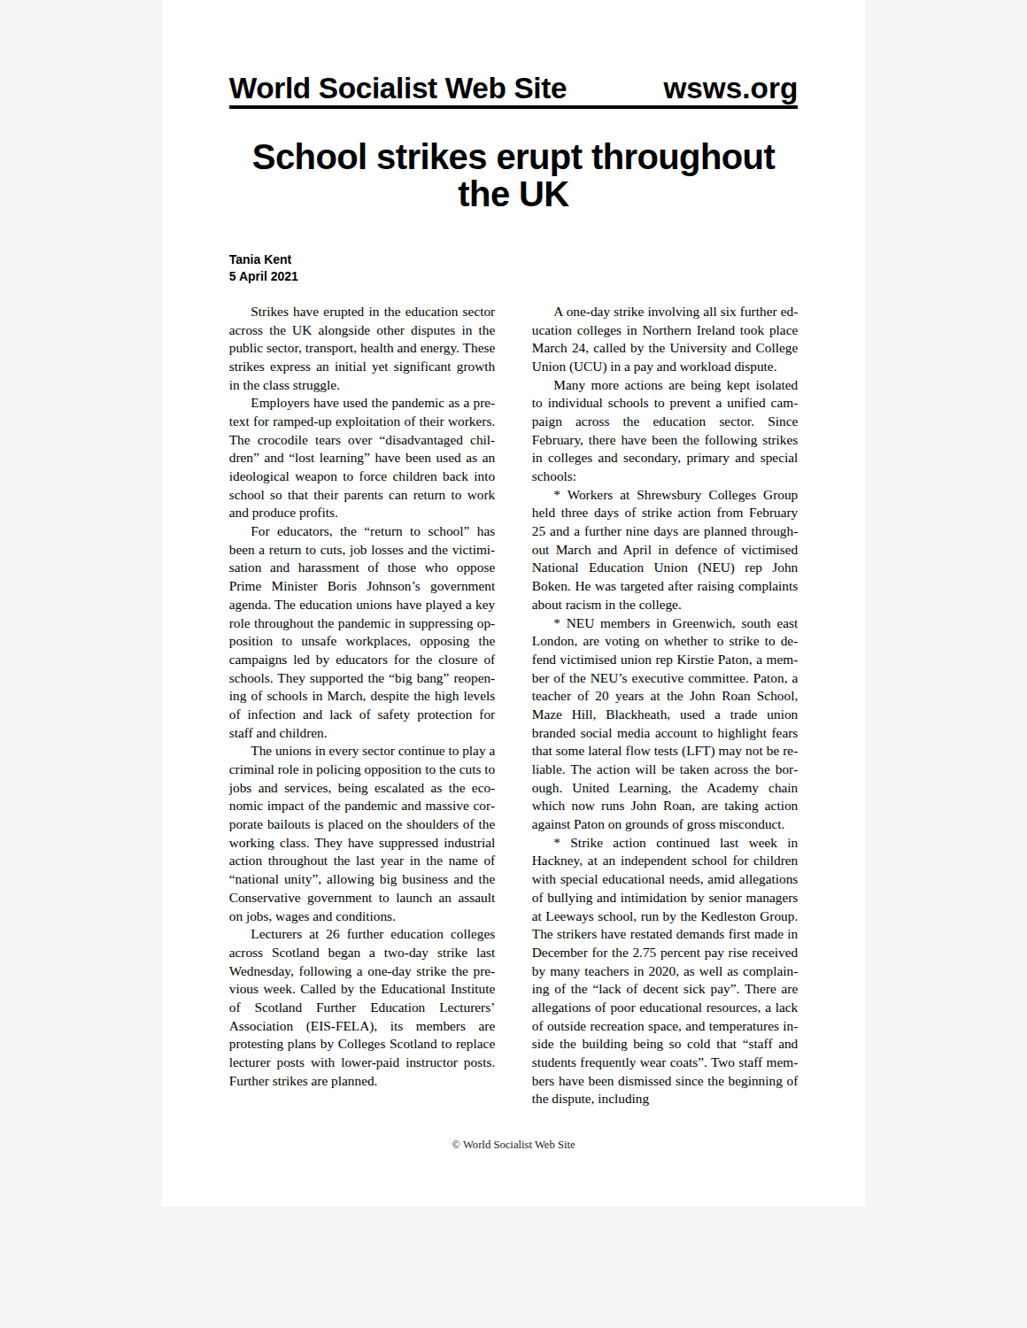World Socialist Web Site
wsws.org
School strikes erupt throughout the UK
Tania Kent 5 April 2021
Strikes have erupted in the education sector across the UK alongside other disputes in the public sector, transport, health and energy. These strikes express an initial yet significant growth in the class struggle.
Employers have used the pandemic as a pretext for ramped-up exploitation of their workers. The crocodile tears over “disadvantaged children” and “lost learning” have been used as an ideological weapon to force children back into school so that their parents can return to work and produce profits.
For educators, the “return to school” has been a return to cuts, job losses and the victimisation and harassment of those who oppose Prime Minister Boris Johnson’s government agenda. The education unions have played a key role throughout the pandemic in suppressing opposition to unsafe workplaces, opposing the campaigns led by educators for the closure of schools. They supported the “big bang” reopening of schools in March, despite the high levels of infection and lack of safety protection for staff and children.
The unions in every sector continue to play a criminal role in policing opposition to the cuts to jobs and services, being escalated as the economic impact of the pandemic and massive corporate bailouts is placed on the shoulders of the working class. They have suppressed industrial action throughout the last year in the name of “national unity”, allowing big business and the Conservative government to launch an assault on jobs, wages and conditions.
Lecturers at 26 further education colleges across Scotland began a two-day strike last Wednesday, following a one-day strike the previous week. Called by the Educational Institute of Scotland Further Education Lecturers’ Association (EIS-FELA), its members are protesting plans by Colleges Scotland to replace lecturer posts with lower-paid instructor posts. Further strikes are planned.
A one-day strike involving all six further education colleges in Northern Ireland took place March 24, called by the University and College Union (UCU) in a pay and workload dispute.
Many more actions are being kept isolated to individual schools to prevent a unified campaign across the education sector. Since February, there have been the following strikes in colleges and secondary, primary and special schools:
* Workers at Shrewsbury Colleges Group held three days of strike action from February 25 and a further nine days are planned throughout March and April in defence of victimised National Education Union (NEU) rep John Boken. He was targeted after raising complaints about racism in the college.
* NEU members in Greenwich, south east London, are voting on whether to strike to defend victimised union rep Kirstie Paton, a member of the NEU’s executive committee. Paton, a teacher of 20 years at the John Roan School, Maze Hill, Blackheath, used a trade union branded social media account to highlight fears that some lateral flow tests (LFT) may not be reliable. The action will be taken across the borough. United Learning, the Academy chain which now runs John Roan, are taking action against Paton on grounds of gross misconduct.
* Strike action continued last week in Hackney, at an independent school for children with special educational needs, amid allegations of bullying and intimidation by senior managers at Leeways school, run by the Kedleston Group. The strikers have restated demands first made in December for the 2.75 percent pay rise received by many teachers in 2020, as well as complaining of the “lack of decent sick pay”. There are allegations of poor educational resources, a lack of outside recreation space, and temperatures inside the building being so cold that “staff and students frequently wear coats”. Two staff members have been dismissed since the beginning of the dispute, including
© World Socialist Web Site